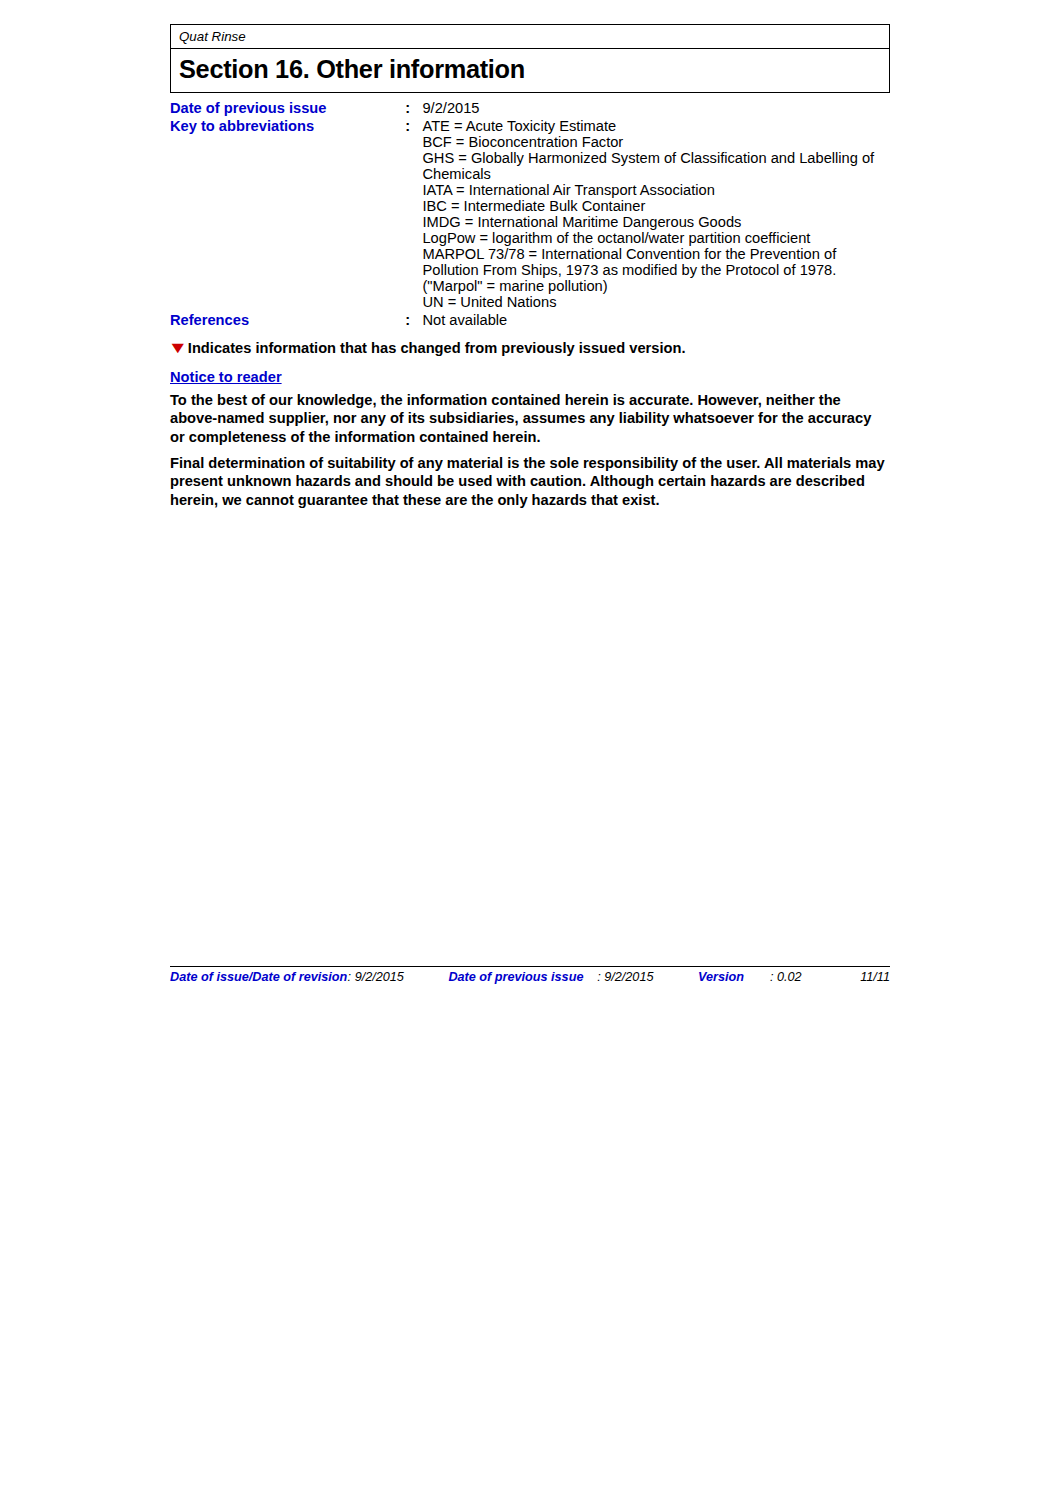Quat Rinse
Section 16. Other information
| Date of previous issue | : | 9/2/2015 |
| Key to abbreviations | : | ATE = Acute Toxicity Estimate BCF = Bioconcentration Factor GHS = Globally Harmonized System of Classification and Labelling of Chemicals IATA = International Air Transport Association IBC = Intermediate Bulk Container IMDG = International Maritime Dangerous Goods LogPow = logarithm of the octanol/water partition coefficient MARPOL 73/78 = International Convention for the Prevention of Pollution From Ships, 1973 as modified by the Protocol of 1978. ("Marpol" = marine pollution) UN = United Nations |
| References | : | Not available |
▼Indicates information that has changed from previously issued version.
Notice to reader
To the best of our knowledge, the information contained herein is accurate. However, neither the above-named supplier, nor any of its subsidiaries, assumes any liability whatsoever for the accuracy or completeness of the information contained herein.
Final determination of suitability of any material is the sole responsibility of the user. All materials may present unknown hazards and should be used with caution. Although certain hazards are described herein, we cannot guarantee that these are the only hazards that exist.
Date of issue/Date of revision : 9/2/2015 Date of previous issue : 9/2/2015 Version : 0.02 11/11